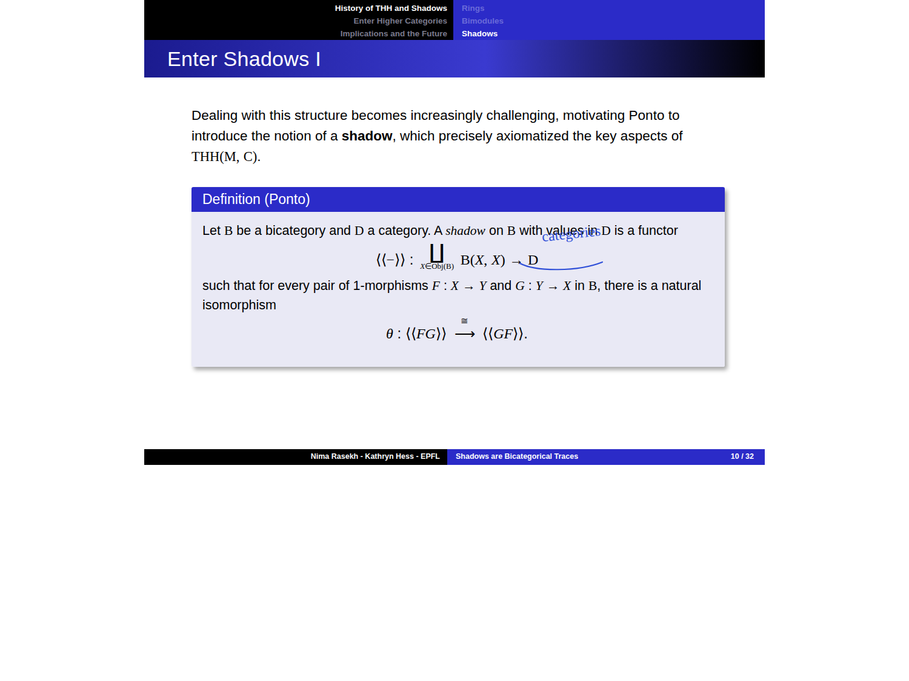History of THH and Shadows
Enter Higher Categories
Implications and the Future
Rings
Bimodules
Shadows
Enter Shadows I
Dealing with this structure becomes increasingly challenging, motivating Ponto to introduce the notion of a shadow, which precisely axiomatized the key aspects of THH(M, C).
Definition (Ponto)
Let B be a bicategory and D a category. A shadow on B with values in D is a functor
⟨⟨−⟩⟩ : ∐ X∈Obj(B) B(X, X) → D categories
such that for every pair of 1-morphisms F : X → Y and G : Y → X in B, there is a natural isomorphism
θ : ⟨⟨FG⟩⟩ ≅⟶ ⟨⟨GF⟩⟩.
Nima Rasekh - Kathryn Hess - EPFL
Shadows are Bicategorical Traces
10 / 32